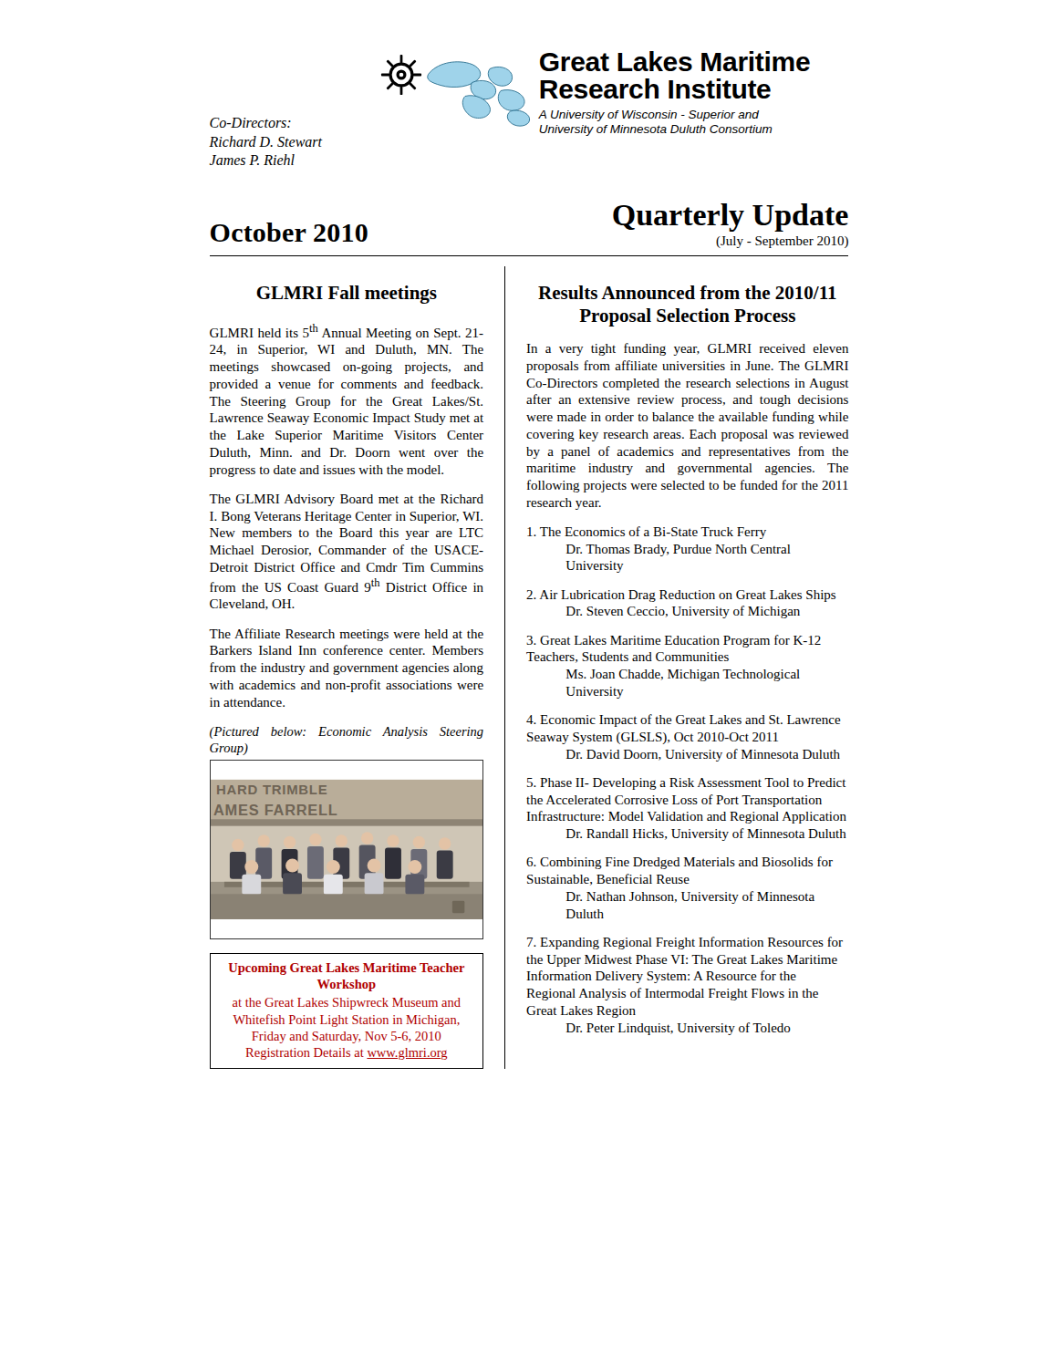Co-Directors:
Richard D. Stewart
James P. Riehl
Great Lakes Maritime
Research Institute
A University of Wisconsin - Superior and
University of Minnesota Duluth Consortium
October 2010
Quarterly Update
(July - September 2010)
GLMRI Fall meetings
GLMRI held its 5th Annual Meeting on Sept. 21-24, in Superior, WI and Duluth, MN. The meetings showcased on-going projects, and provided a venue for comments and feedback. The Steering Group for the Great Lakes/St. Lawrence Seaway Economic Impact Study met at the Lake Superior Maritime Visitors Center Duluth, Minn. and Dr. Doorn went over the progress to date and issues with the model.
The GLMRI Advisory Board met at the Richard I. Bong Veterans Heritage Center in Superior, WI. New members to the Board this year are LTC Michael Derosior, Commander of the USACE-Detroit District Office and Cmdr Tim Cummins from the US Coast Guard 9th District Office in Cleveland, OH.
The Affiliate Research meetings were held at the Barkers Island Inn conference center. Members from the industry and government agencies along with academics and non-profit associations were in attendance.
(Pictured below: Economic Analysis Steering Group)
HARD TRIMBLE AMES FARRELL
Upcoming Great Lakes Maritime Teacher Workshop at the Great Lakes Shipwreck Museum and Whitefish Point Light Station in Michigan,
Friday and Saturday, Nov 5-6, 2010
Registration Details at www.glmri.org
Results Announced from the 2010/11
Proposal Selection Process
In a very tight funding year, GLMRI received eleven proposals from affiliate universities in June. The GLMRI Co-Directors completed the research selections in August after an extensive review process, and tough decisions were made in order to balance the available funding while covering key research areas. Each proposal was reviewed by a panel of academics and representatives from the maritime industry and governmental agencies. The following projects were selected to be funded for the 2011 research year.
1. The Economics of a Bi-State Truck Ferry Dr. Thomas Brady, Purdue North Central University
2. Air Lubrication Drag Reduction on Great Lakes Ships Dr. Steven Ceccio, University of Michigan
3. Great Lakes Maritime Education Program for K-12 Teachers, Students and Communities Ms. Joan Chadde, Michigan Technological University
4. Economic Impact of the Great Lakes and St. Lawrence Seaway System (GLSLS), Oct 2010-Oct 2011 Dr. David Doorn, University of Minnesota Duluth
5. Phase II- Developing a Risk Assessment Tool to Predict the Accelerated Corrosive Loss of Port Transportation Infrastructure: Model Validation and Regional Application Dr. Randall Hicks, University of Minnesota Duluth
6. Combining Fine Dredged Materials and Biosolids for Sustainable, Beneficial Reuse Dr. Nathan Johnson, University of Minnesota Duluth
7. Expanding Regional Freight Information Resources for the Upper Midwest Phase VI: The Great Lakes Maritime Information Delivery System: A Resource for the Regional Analysis of Intermodal Freight Flows in the Great Lakes Region Dr. Peter Lindquist, University of Toledo